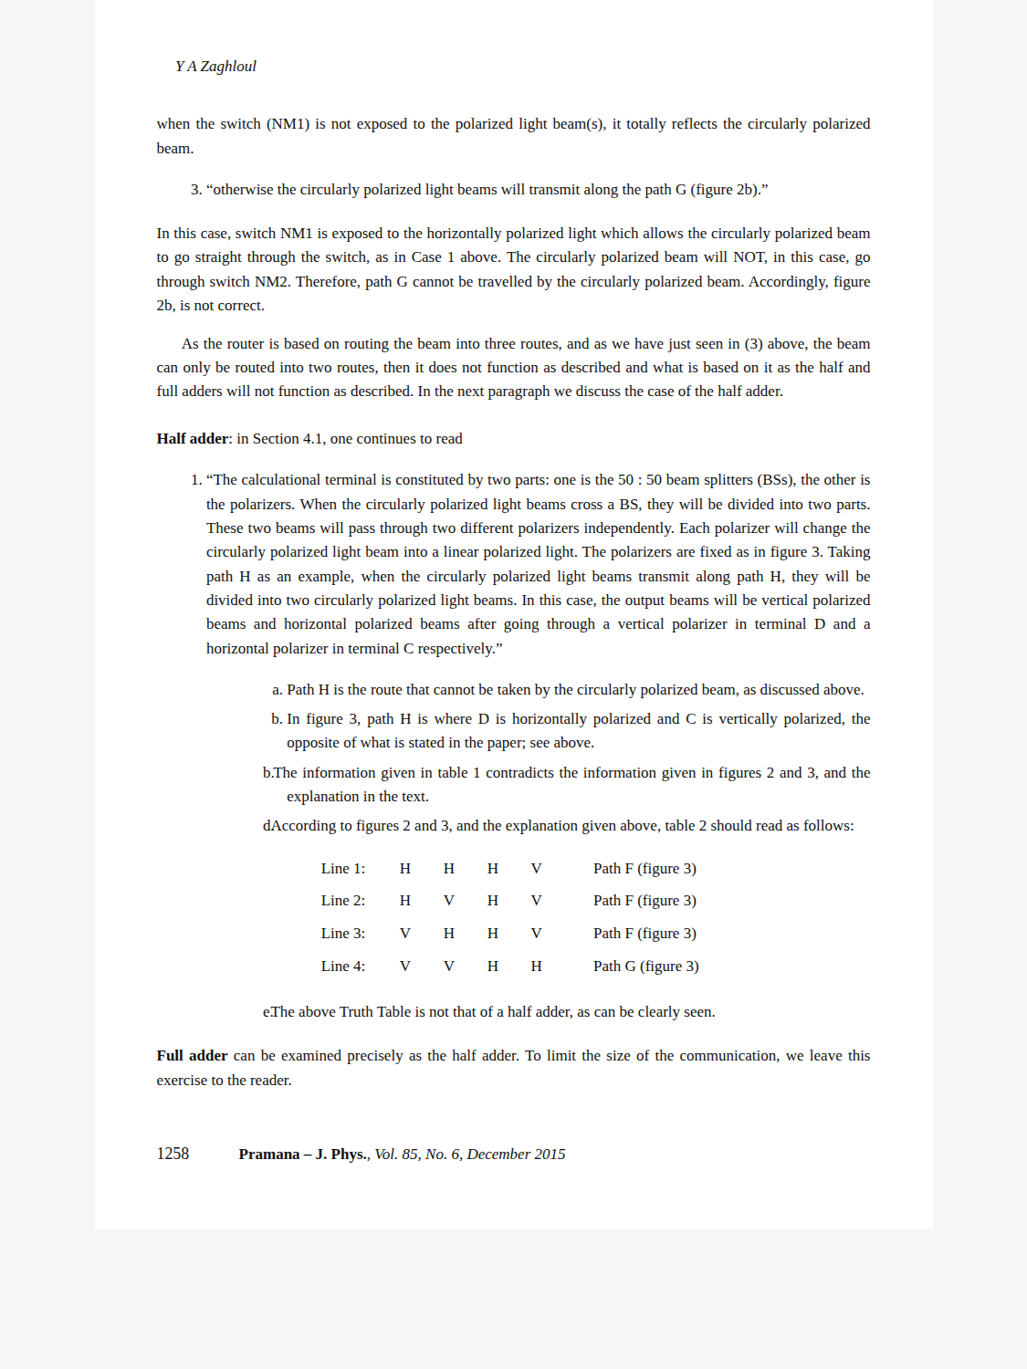Y A Zaghloul
when the switch (NM1) is not exposed to the polarized light beam(s), it totally reflects the circularly polarized beam.
“otherwise the circularly polarized light beams will transmit along the path G (figure 2b).”
In this case, switch NM1 is exposed to the horizontally polarized light which allows the circularly polarized beam to go straight through the switch, as in Case 1 above. The circularly polarized beam will NOT, in this case, go through switch NM2. Therefore, path G cannot be travelled by the circularly polarized beam. Accordingly, figure 2b, is not correct.
As the router is based on routing the beam into three routes, and as we have just seen in (3) above, the beam can only be routed into two routes, then it does not function as described and what is based on it as the half and full adders will not function as described. In the next paragraph we discuss the case of the half adder.
Half adder: in Section 4.1, one continues to read
“The calculational terminal is constituted by two parts: one is the 50 : 50 beam splitters (BSs), the other is the polarizers. When the circularly polarized light beams cross a BS, they will be divided into two parts. These two beams will pass through two different polarizers independently. Each polarizer will change the circularly polarized light beam into a linear polarized light. The polarizers are fixed as in figure 3. Taking path H as an example, when the circularly polarized light beams transmit along path H, they will be divided into two circularly polarized light beams. In this case, the output beams will be vertical polarized beams and horizontal polarized beams after going through a vertical polarizer in terminal D and a horizontal polarizer in terminal C respectively.”
Path H is the route that cannot be taken by the circularly polarized beam, as discussed above.
In figure 3, path H is where D is horizontally polarized and C is vertically polarized, the opposite of what is stated in the paper; see above.
b. The information given in table 1 contradicts the information given in figures 2 and 3, and the explanation in the text.
d. According to figures 2 and 3, and the explanation given above, table 2 should read as follows:
| Line 1: | H | H | H | V | Path F (figure 3) |
| Line 2: | H | V | H | V | Path F (figure 3) |
| Line 3: | V | H | H | V | Path F (figure 3) |
| Line 4: | V | V | H | H | Path G (figure 3) |
e. The above Truth Table is not that of a half adder, as can be clearly seen.
Full adder can be examined precisely as the half adder. To limit the size of the communication, we leave this exercise to the reader.
1258 Pramana – J. Phys., Vol. 85, No. 6, December 2015